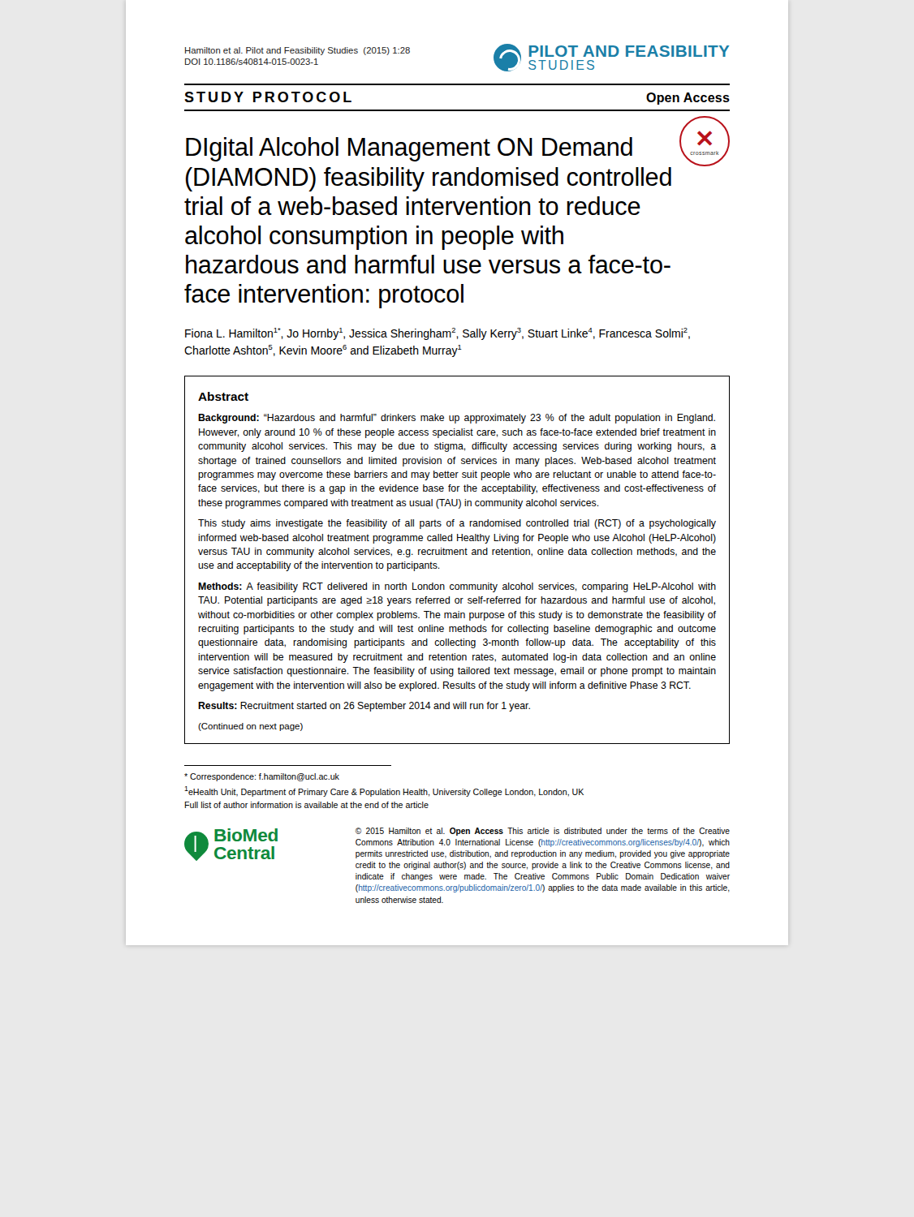Hamilton et al. Pilot and Feasibility Studies (2015) 1:28
DOI 10.1186/s40814-015-0023-1
PILOT AND FEASIBILITY
STUDIES
STUDY PROTOCOL
Open Access
✕
CrossMark
DIgital Alcohol Management ON Demand (DIAMOND) feasibility randomised controlled trial of a web-based intervention to reduce alcohol consumption in people with hazardous and harmful use versus a face-to-face intervention: protocol
Fiona L. Hamilton1*, Jo Hornby1, Jessica Sheringham2, Sally Kerry3, Stuart Linke4, Francesca Solmi2, Charlotte Ashton5, Kevin Moore6 and Elizabeth Murray1
Abstract
Background: “Hazardous and harmful” drinkers make up approximately 23 % of the adult population in England. However, only around 10 % of these people access specialist care, such as face-to-face extended brief treatment in community alcohol services. This may be due to stigma, difficulty accessing services during working hours, a shortage of trained counsellors and limited provision of services in many places. Web-based alcohol treatment programmes may overcome these barriers and may better suit people who are reluctant or unable to attend face-to-face services, but there is a gap in the evidence base for the acceptability, effectiveness and cost-effectiveness of these programmes compared with treatment as usual (TAU) in community alcohol services.
This study aims investigate the feasibility of all parts of a randomised controlled trial (RCT) of a psychologically informed web-based alcohol treatment programme called Healthy Living for People who use Alcohol (HeLP-Alcohol) versus TAU in community alcohol services, e.g. recruitment and retention, online data collection methods, and the use and acceptability of the intervention to participants.
Methods: A feasibility RCT delivered in north London community alcohol services, comparing HeLP-Alcohol with TAU. Potential participants are aged ≥18 years referred or self-referred for hazardous and harmful use of alcohol, without co-morbidities or other complex problems. The main purpose of this study is to demonstrate the feasibility of recruiting participants to the study and will test online methods for collecting baseline demographic and outcome questionnaire data, randomising participants and collecting 3-month follow-up data. The acceptability of this intervention will be measured by recruitment and retention rates, automated log-in data collection and an online service satisfaction questionnaire. The feasibility of using tailored text message, email or phone prompt to maintain engagement with the intervention will also be explored. Results of the study will inform a definitive Phase 3 RCT.
Results: Recruitment started on 26 September 2014 and will run for 1 year.
(Continued on next page)
* Correspondence: f.hamilton@ucl.ac.uk
1eHealth Unit, Department of Primary Care & Population Health, University College London, London, UK
Full list of author information is available at the end of the article
BioMed Central
© 2015 Hamilton et al. Open Access This article is distributed under the terms of the Creative Commons Attribution 4.0 International License (http://creativecommons.org/licenses/by/4.0/), which permits unrestricted use, distribution, and reproduction in any medium, provided you give appropriate credit to the original author(s) and the source, provide a link to the Creative Commons license, and indicate if changes were made. The Creative Commons Public Domain Dedication waiver (http://creativecommons.org/publicdomain/zero/1.0/) applies to the data made available in this article, unless otherwise stated.